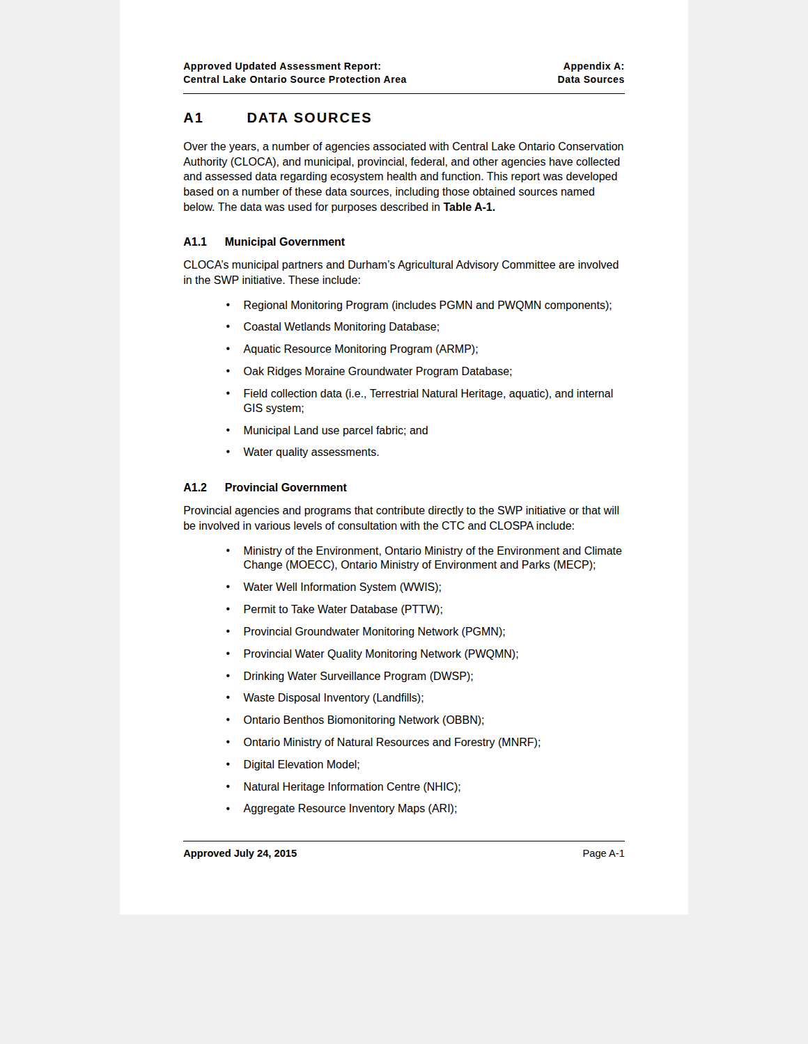| Approved Updated Assessment Report: Central Lake Ontario Source Protection Area | Appendix A: Data Sources |
A1 DATA SOURCES
Over the years, a number of agencies associated with Central Lake Ontario Conservation Authority (CLOCA), and municipal, provincial, federal, and other agencies have collected and assessed data regarding ecosystem health and function. This report was developed based on a number of these data sources, including those obtained sources named below. The data was used for purposes described in Table A-1.
A1.1 Municipal Government
CLOCA’s municipal partners and Durham’s Agricultural Advisory Committee are involved in the SWP initiative. These include:
Regional Monitoring Program (includes PGMN and PWQMN components);
Coastal Wetlands Monitoring Database;
Aquatic Resource Monitoring Program (ARMP);
Oak Ridges Moraine Groundwater Program Database;
Field collection data (i.e., Terrestrial Natural Heritage, aquatic), and internal GIS system;
Municipal Land use parcel fabric; and
Water quality assessments.
A1.2 Provincial Government
Provincial agencies and programs that contribute directly to the SWP initiative or that will be involved in various levels of consultation with the CTC and CLOSPA include:
Ministry of the Environment, Ontario Ministry of the Environment and Climate Change (MOECC), Ontario Ministry of Environment and Parks (MECP);
Water Well Information System (WWIS);
Permit to Take Water Database (PTTW);
Provincial Groundwater Monitoring Network (PGMN);
Provincial Water Quality Monitoring Network (PWQMN);
Drinking Water Surveillance Program (DWSP);
Waste Disposal Inventory (Landfills);
Ontario Benthos Biomonitoring Network (OBBN);
Ontario Ministry of Natural Resources and Forestry (MNRF);
Digital Elevation Model;
Natural Heritage Information Centre (NHIC);
Aggregate Resource Inventory Maps (ARI);
| Approved July 24, 2015 | Page A-1 |